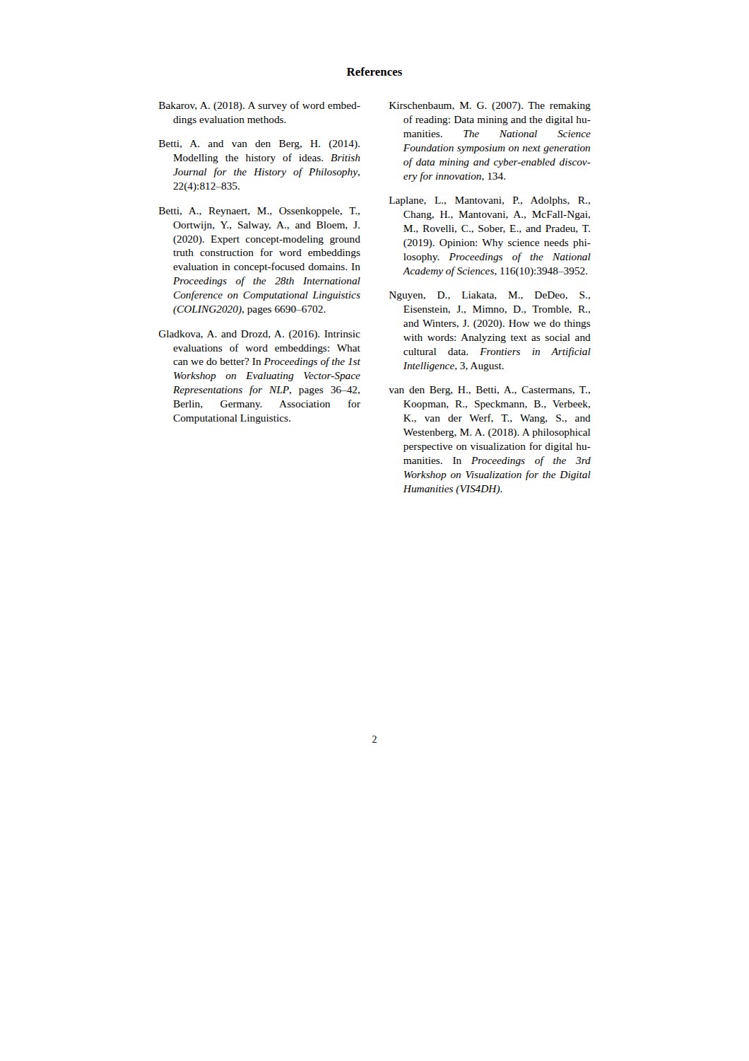References
Bakarov, A. (2018). A survey of word embeddings evaluation methods.
Betti, A. and van den Berg, H. (2014). Modelling the history of ideas. British Journal for the History of Philosophy, 22(4):812–835.
Betti, A., Reynaert, M., Ossenkoppele, T., Oortwijn, Y., Salway, A., and Bloem, J. (2020). Expert concept-modeling ground truth construction for word embeddings evaluation in concept-focused domains. In Proceedings of the 28th International Conference on Computational Linguistics (COLING2020), pages 6690–6702.
Gladkova, A. and Drozd, A. (2016). Intrinsic evaluations of word embeddings: What can we do better? In Proceedings of the 1st Workshop on Evaluating Vector-Space Representations for NLP, pages 36–42, Berlin, Germany. Association for Computational Linguistics.
Kirschenbaum, M. G. (2007). The remaking of reading: Data mining and the digital humanities. The National Science Foundation symposium on next generation of data mining and cyber-enabled discovery for innovation, 134.
Laplane, L., Mantovani, P., Adolphs, R., Chang, H., Mantovani, A., McFall-Ngai, M., Rovelli, C., Sober, E., and Pradeu, T. (2019). Opinion: Why science needs philosophy. Proceedings of the National Academy of Sciences, 116(10):3948–3952.
Nguyen, D., Liakata, M., DeDeo, S., Eisenstein, J., Mimno, D., Tromble, R., and Winters, J. (2020). How we do things with words: Analyzing text as social and cultural data. Frontiers in Artificial Intelligence, 3, August.
van den Berg, H., Betti, A., Castermans, T., Koopman, R., Speckmann, B., Verbeek, K., van der Werf, T., Wang, S., and Westenberg, M. A. (2018). A philosophical perspective on visualization for digital humanities. In Proceedings of the 3rd Workshop on Visualization for the Digital Humanities (VIS4DH).
2